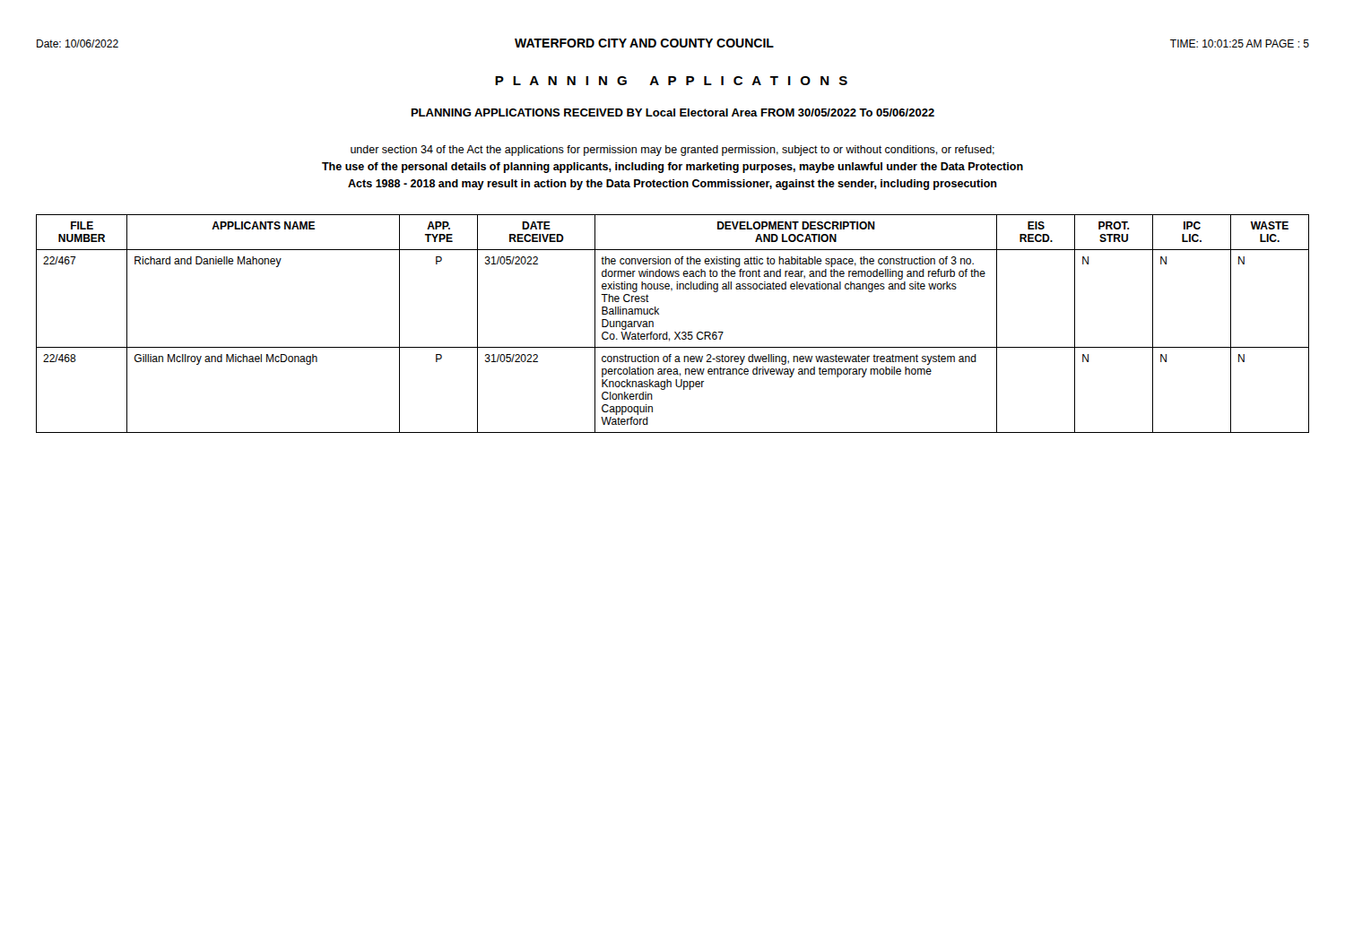Date: 10/06/2022
WATERFORD CITY AND COUNTY COUNCIL
TIME: 10:01:25 AM PAGE : 5
P L A N N I N G A P P L I C A T I O N S
PLANNING APPLICATIONS RECEIVED BY Local Electoral Area FROM 30/05/2022 To 05/06/2022
under section 34 of the Act the applications for permission may be granted permission, subject to or without conditions, or refused;
The use of the personal details of planning applicants, including for marketing purposes, maybe unlawful under the Data Protection
Acts 1988 - 2018 and may result in action by the Data Protection Commissioner, against the sender, including prosecution
| FILE NUMBER | APPLICANTS NAME | APP. TYPE | DATE RECEIVED | DEVELOPMENT DESCRIPTION AND LOCATION | EIS RECD. | PROT. STRU | IPC LIC. | WASTE LIC. |
| --- | --- | --- | --- | --- | --- | --- | --- | --- |
| 22/467 | Richard and Danielle Mahoney | P | 31/05/2022 | the conversion of the existing attic to habitable space, the construction of 3 no. dormer windows each to the front and rear, and the remodelling and refurb of the existing house, including all associated elevational changes and site works The Crest Ballinamuck Dungarvan Co. Waterford, X35 CR67 | | N | N | N |
| 22/468 | Gillian McIlroy and Michael McDonagh | P | 31/05/2022 | construction of a new 2-storey dwelling, new wastewater treatment system and percolation area, new entrance driveway and temporary mobile home Knocknaskagh Upper Clonkerdin Cappoquin Waterford | | N | N | N |